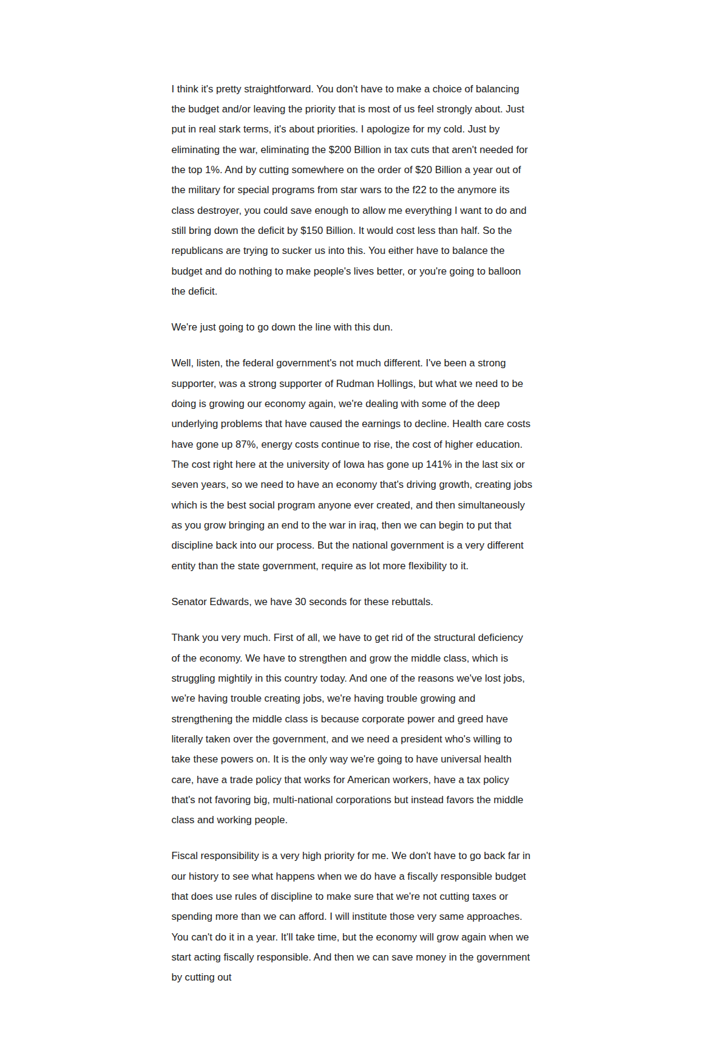I think it's pretty straightforward. You don't have to make a choice of balancing the budget and/or leaving the priority that is most of us feel strongly about. Just put in real stark terms, it's about priorities. I apologize for my cold. Just by eliminating the war, eliminating the $200 Billion in tax cuts that aren't needed for the top 1%. And by cutting somewhere on the order of $20 Billion a year out of the military for special programs from star wars to the f22 to the anymore its class destroyer, you could save enough to allow me everything I want to do and still bring down the deficit by $150 Billion. It would cost less than half. So the republicans are trying to sucker us into this. You either have to balance the budget and do nothing to make people's lives better, or you're going to balloon the deficit.
We're just going to go down the line with this dun.
Well, listen, the federal government's not much different. I've been a strong supporter, was a strong supporter of Rudman Hollings, but what we need to be doing is growing our economy again, we're dealing with some of the deep underlying problems that have caused the earnings to decline. Health care costs have gone up 87%, energy costs continue to rise, the cost of higher education. The cost right here at the university of Iowa has gone up 141% in the last six or seven years, so we need to have an economy that's driving growth, creating jobs which is the best social program anyone ever created, and then simultaneously as you grow bringing an end to the war in iraq, then we can begin to put that discipline back into our process. But the national government is a very different entity than the state government, require as lot more flexibility to it.
Senator Edwards, we have 30 seconds for these rebuttals.
Thank you very much. First of all, we have to get rid of the structural deficiency of the economy. We have to strengthen and grow the middle class, which is struggling mightily in this country today. And one of the reasons we've lost jobs, we're having trouble creating jobs, we're having trouble growing and strengthening the middle class is because corporate power and greed have literally taken over the government, and we need a president who's willing to take these powers on. It is the only way we're going to have universal health care, have a trade policy that works for American workers, have a tax policy that's not favoring big, multi-national corporations but instead favors the middle class and working people.
Fiscal responsibility is a very high priority for me. We don't have to go back far in our history to see what happens when we do have a fiscally responsible budget that does use rules of discipline to make sure that we're not cutting taxes or spending more than we can afford. I will institute those very same approaches. You can't do it in a year. It'll take time, but the economy will grow again when we start acting fiscally responsible. And then we can save money in the government by cutting out